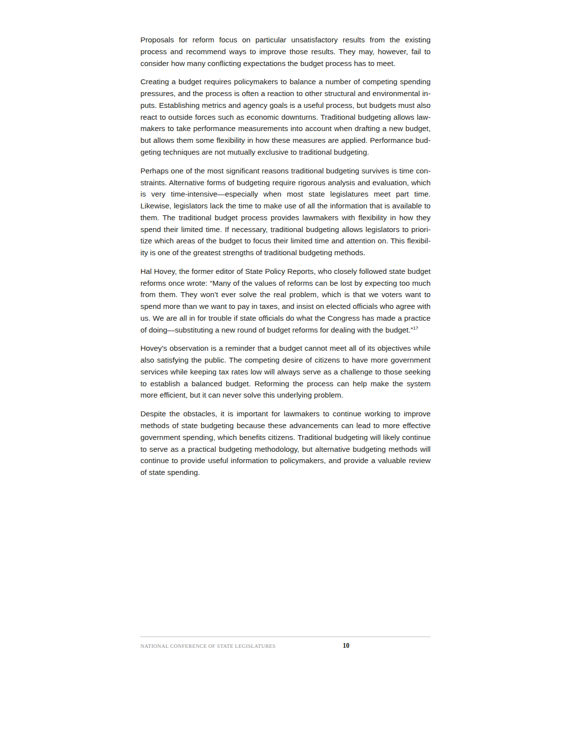Proposals for reform focus on particular unsatisfactory results from the existing process and recommend ways to improve those results. They may, however, fail to consider how many conflicting expectations the budget process has to meet.
Creating a budget requires policymakers to balance a number of competing spending pressures, and the process is often a reaction to other structural and environmental inputs. Establishing metrics and agency goals is a useful process, but budgets must also react to outside forces such as economic downturns. Traditional budgeting allows lawmakers to take performance measurements into account when drafting a new budget, but allows them some flexibility in how these measures are applied. Performance budgeting techniques are not mutually exclusive to traditional budgeting.
Perhaps one of the most significant reasons traditional budgeting survives is time constraints. Alternative forms of budgeting require rigorous analysis and evaluation, which is very time-intensive—especially when most state legislatures meet part time. Likewise, legislators lack the time to make use of all the information that is available to them. The traditional budget process provides lawmakers with flexibility in how they spend their limited time. If necessary, traditional budgeting allows legislators to prioritize which areas of the budget to focus their limited time and attention on. This flexibility is one of the greatest strengths of traditional budgeting methods.
Hal Hovey, the former editor of State Policy Reports, who closely followed state budget reforms once wrote: “Many of the values of reforms can be lost by expecting too much from them. They won’t ever solve the real problem, which is that we voters want to spend more than we want to pay in taxes, and insist on elected officials who agree with us. We are all in for trouble if state officials do what the Congress has made a practice of doing—substituting a new round of budget reforms for dealing with the budget.”17
Hovey’s observation is a reminder that a budget cannot meet all of its objectives while also satisfying the public. The competing desire of citizens to have more government services while keeping tax rates low will always serve as a challenge to those seeking to establish a balanced budget. Reforming the process can help make the system more efficient, but it can never solve this underlying problem.
Despite the obstacles, it is important for lawmakers to continue working to improve methods of state budgeting because these advancements can lead to more effective government spending, which benefits citizens. Traditional budgeting will likely continue to serve as a practical budgeting methodology, but alternative budgeting methods will continue to provide useful information to policymakers, and provide a valuable review of state spending.
National Conference of State Legislatures 10